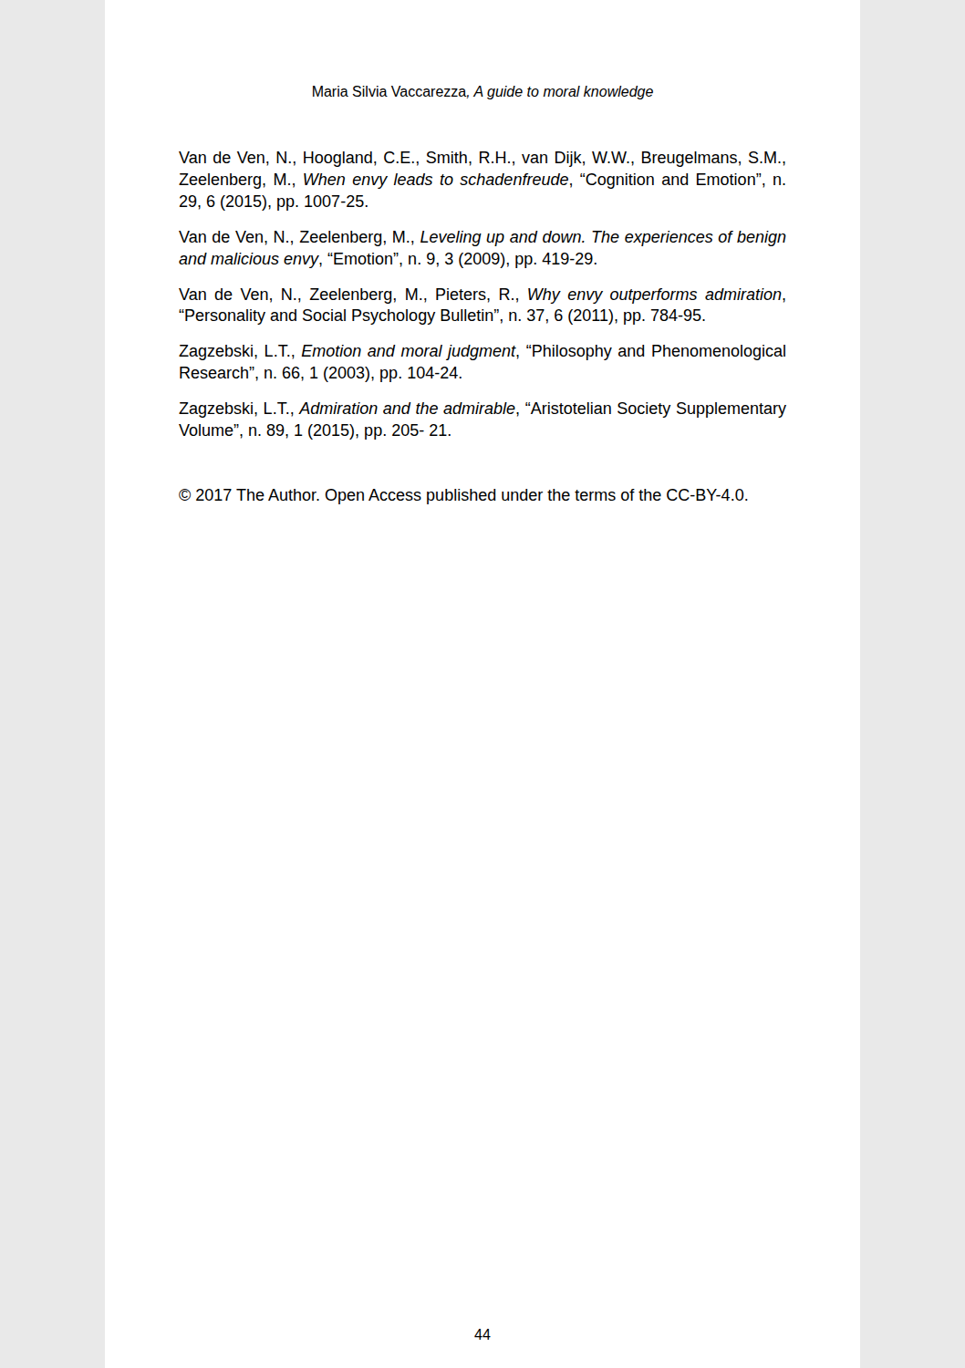Maria Silvia Vaccarezza, A guide to moral knowledge
Van de Ven, N., Hoogland, C.E., Smith, R.H., van Dijk, W.W., Breugelmans, S.M., Zeelenberg, M., When envy leads to schadenfreude, “Cognition and Emotion”, n. 29, 6 (2015), pp. 1007-25.
Van de Ven, N., Zeelenberg, M., Leveling up and down. The experiences of benign and malicious envy, “Emotion”, n. 9, 3 (2009), pp. 419-29.
Van de Ven, N., Zeelenberg, M., Pieters, R., Why envy outperforms admiration, “Personality and Social Psychology Bulletin”, n. 37, 6 (2011), pp. 784-95.
Zagzebski, L.T., Emotion and moral judgment, “Philosophy and Phenomenological Research”, n. 66, 1 (2003), pp. 104-24.
Zagzebski, L.T., Admiration and the admirable, “Aristotelian Society Supplementary Volume”, n. 89, 1 (2015), pp. 205- 21.
© 2017 The Author. Open Access published under the terms of the CC-BY-4.0.
44